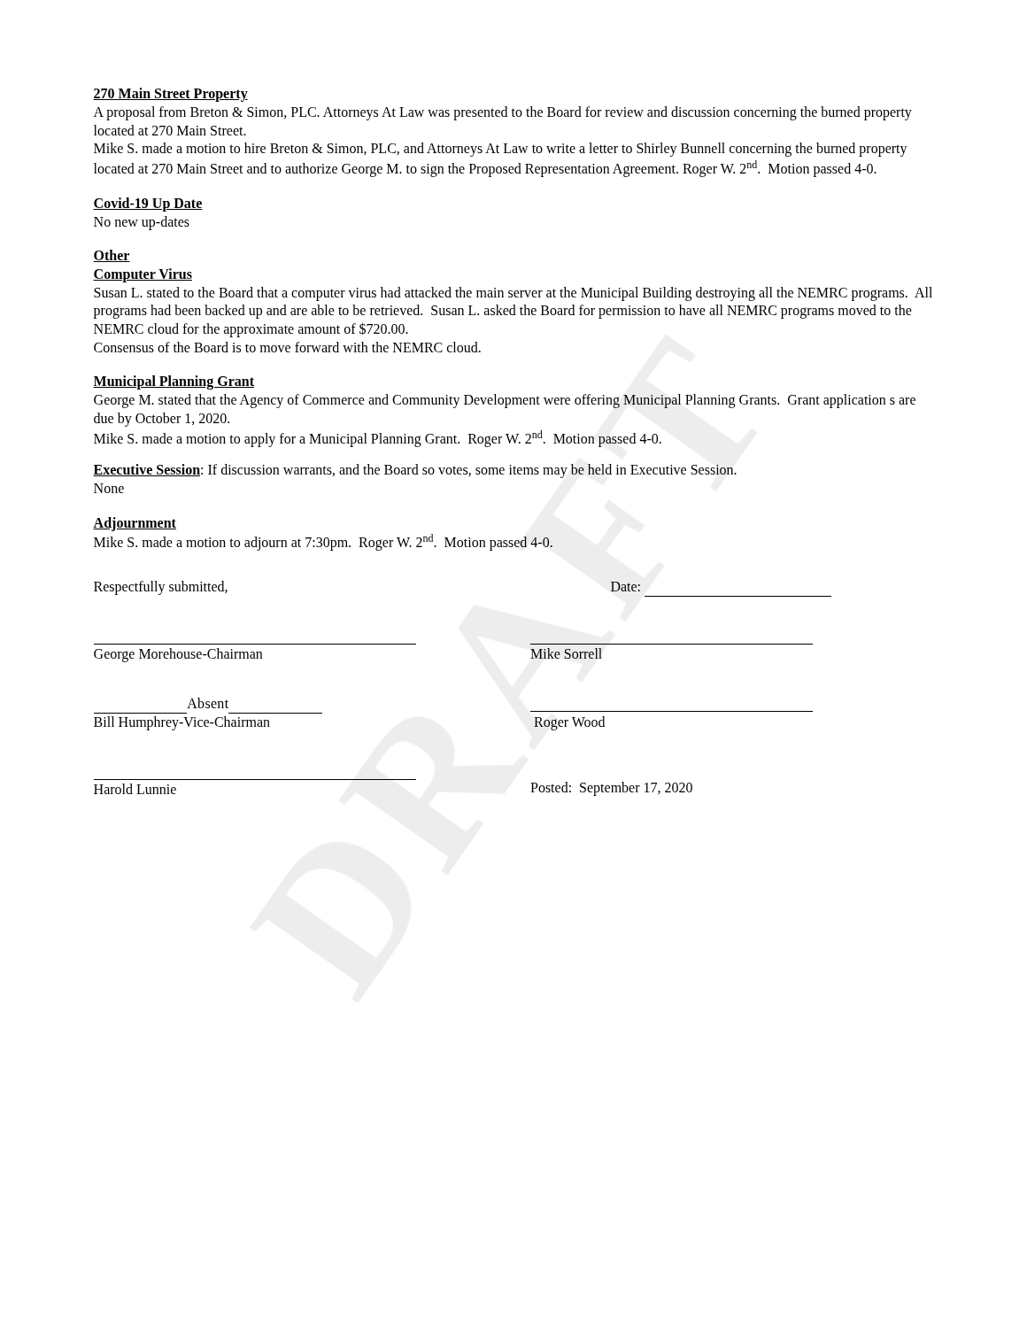DRAFT
270 Main Street Property
A proposal from Breton & Simon, PLC. Attorneys At Law was presented to the Board for review and discussion concerning the burned property located at 270 Main Street.
Mike S. made a motion to hire Breton & Simon, PLC, and Attorneys At Law to write a letter to Shirley Bunnell concerning the burned property located at 270 Main Street and to authorize George M. to sign the Proposed Representation Agreement. Roger W. 2nd. Motion passed 4-0.
Covid-19 Up Date
No new up-dates
Other
Computer Virus
Susan L. stated to the Board that a computer virus had attacked the main server at the Municipal Building destroying all the NEMRC programs. All programs had been backed up and are able to be retrieved. Susan L. asked the Board for permission to have all NEMRC programs moved to the NEMRC cloud for the approximate amount of $720.00.
Consensus of the Board is to move forward with the NEMRC cloud.
Municipal Planning Grant
George M. stated that the Agency of Commerce and Community Development were offering Municipal Planning Grants. Grant application s are due by October 1, 2020.
Mike S. made a motion to apply for a Municipal Planning Grant. Roger W. 2nd. Motion passed 4-0.
Executive Session: If discussion warrants, and the Board so votes, some items may be held in Executive Session.
None
Adjournment
Mike S. made a motion to adjourn at 7:30pm. Roger W. 2nd. Motion passed 4-0.
Respectfully submitted,
Date:
George Morehouse-Chairman
Mike Sorrell
Absent
Bill Humphrey-Vice-Chairman
Roger Wood
Harold Lunnie
Posted: September 17, 2020